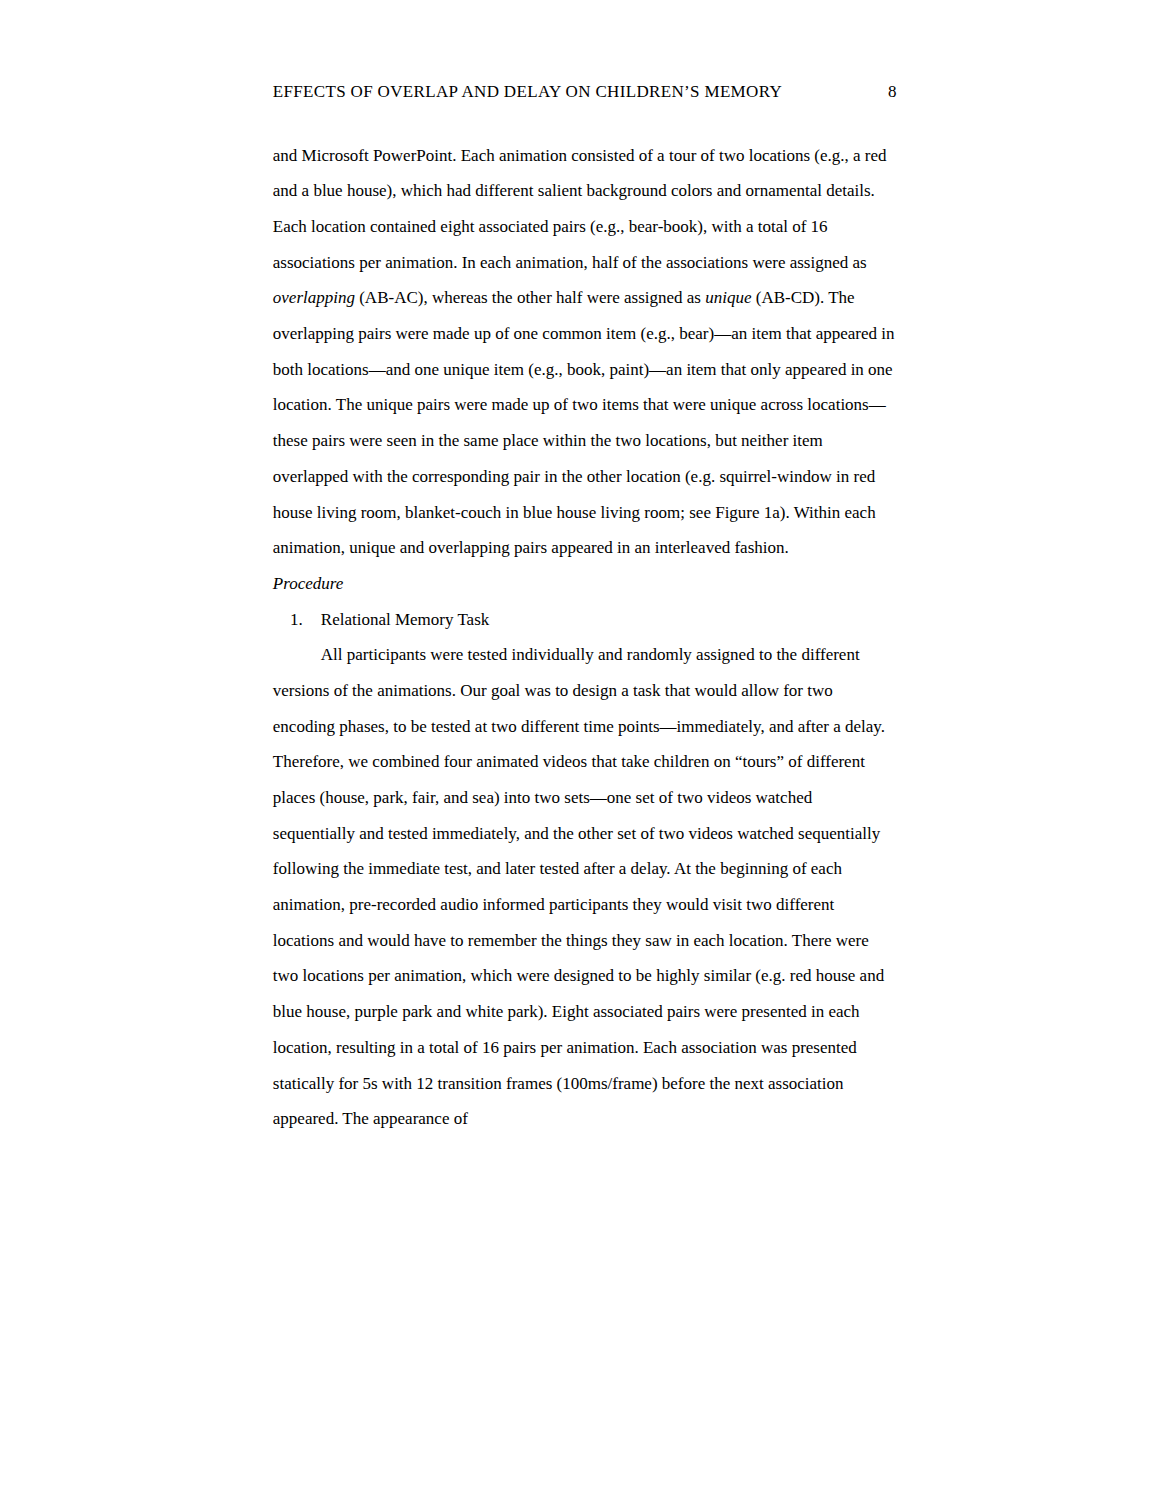Effects of Overlap and Delay on Children’s Memory 8
and Microsoft PowerPoint. Each animation consisted of a tour of two locations (e.g., a red and a blue house), which had different salient background colors and ornamental details. Each location contained eight associated pairs (e.g., bear-book), with a total of 16 associations per animation. In each animation, half of the associations were assigned as overlapping (AB-AC), whereas the other half were assigned as unique (AB-CD). The overlapping pairs were made up of one common item (e.g., bear)—an item that appeared in both locations—and one unique item (e.g., book, paint)—an item that only appeared in one location. The unique pairs were made up of two items that were unique across locations—these pairs were seen in the same place within the two locations, but neither item overlapped with the corresponding pair in the other location (e.g. squirrel-window in red house living room, blanket-couch in blue house living room; see Figure 1a). Within each animation, unique and overlapping pairs appeared in an interleaved fashion.
Procedure
Relational Memory Task
All participants were tested individually and randomly assigned to the different versions of the animations. Our goal was to design a task that would allow for two encoding phases, to be tested at two different time points—immediately, and after a delay. Therefore, we combined four animated videos that take children on “tours” of different places (house, park, fair, and sea) into two sets—one set of two videos watched sequentially and tested immediately, and the other set of two videos watched sequentially following the immediate test, and later tested after a delay. At the beginning of each animation, pre-recorded audio informed participants they would visit two different locations and would have to remember the things they saw in each location. There were two locations per animation, which were designed to be highly similar (e.g. red house and blue house, purple park and white park). Eight associated pairs were presented in each location, resulting in a total of 16 pairs per animation. Each association was presented statically for 5s with 12 transition frames (100ms/frame) before the next association appeared. The appearance of